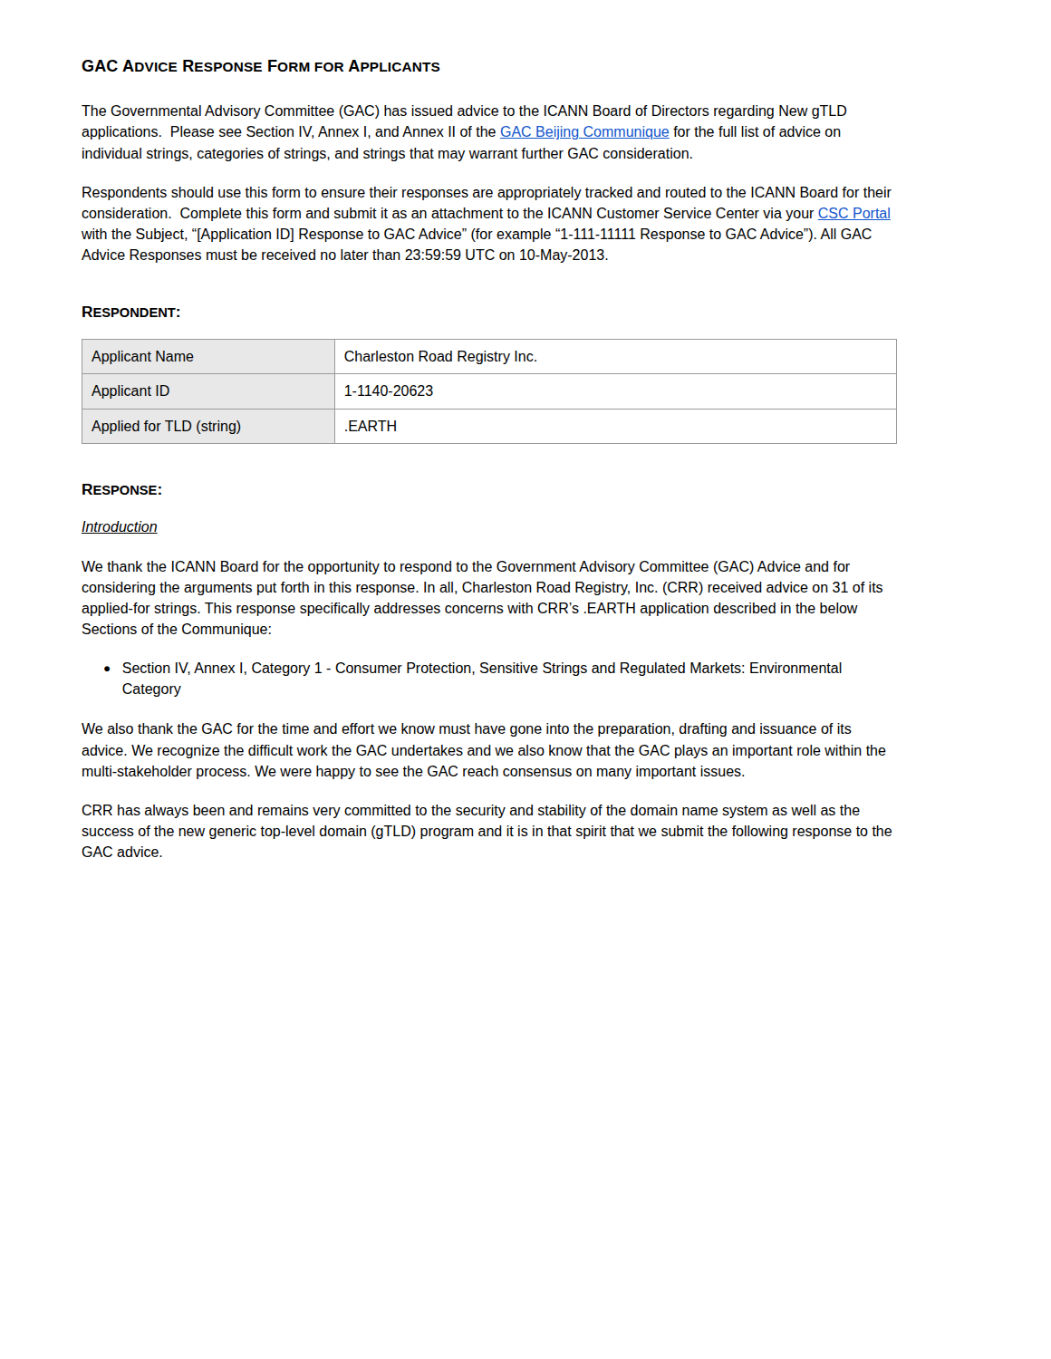GAC ADVICE RESPONSE FORM FOR APPLICANTS
The Governmental Advisory Committee (GAC) has issued advice to the ICANN Board of Directors regarding New gTLD applications. Please see Section IV, Annex I, and Annex II of the GAC Beijing Communique for the full list of advice on individual strings, categories of strings, and strings that may warrant further GAC consideration.
Respondents should use this form to ensure their responses are appropriately tracked and routed to the ICANN Board for their consideration. Complete this form and submit it as an attachment to the ICANN Customer Service Center via your CSC Portal with the Subject, “[Application ID] Response to GAC Advice” (for example “1-111-11111 Response to GAC Advice”). All GAC Advice Responses must be received no later than 23:59:59 UTC on 10-May-2013.
RESPONDENT:
| Applicant Name | Charleston Road Registry Inc. |
| Applicant ID | 1-1140-20623 |
| Applied for TLD (string) | .EARTH |
RESPONSE:
Introduction
We thank the ICANN Board for the opportunity to respond to the Government Advisory Committee (GAC) Advice and for considering the arguments put forth in this response. In all, Charleston Road Registry, Inc. (CRR) received advice on 31 of its applied-for strings. This response specifically addresses concerns with CRR’s .EARTH application described in the below Sections of the Communique:
Section IV, Annex I, Category 1 - Consumer Protection, Sensitive Strings and Regulated Markets: Environmental Category
We also thank the GAC for the time and effort we know must have gone into the preparation, drafting and issuance of its advice. We recognize the difficult work the GAC undertakes and we also know that the GAC plays an important role within the multi-stakeholder process. We were happy to see the GAC reach consensus on many important issues.
CRR has always been and remains very committed to the security and stability of the domain name system as well as the success of the new generic top-level domain (gTLD) program and it is in that spirit that we submit the following response to the GAC advice.